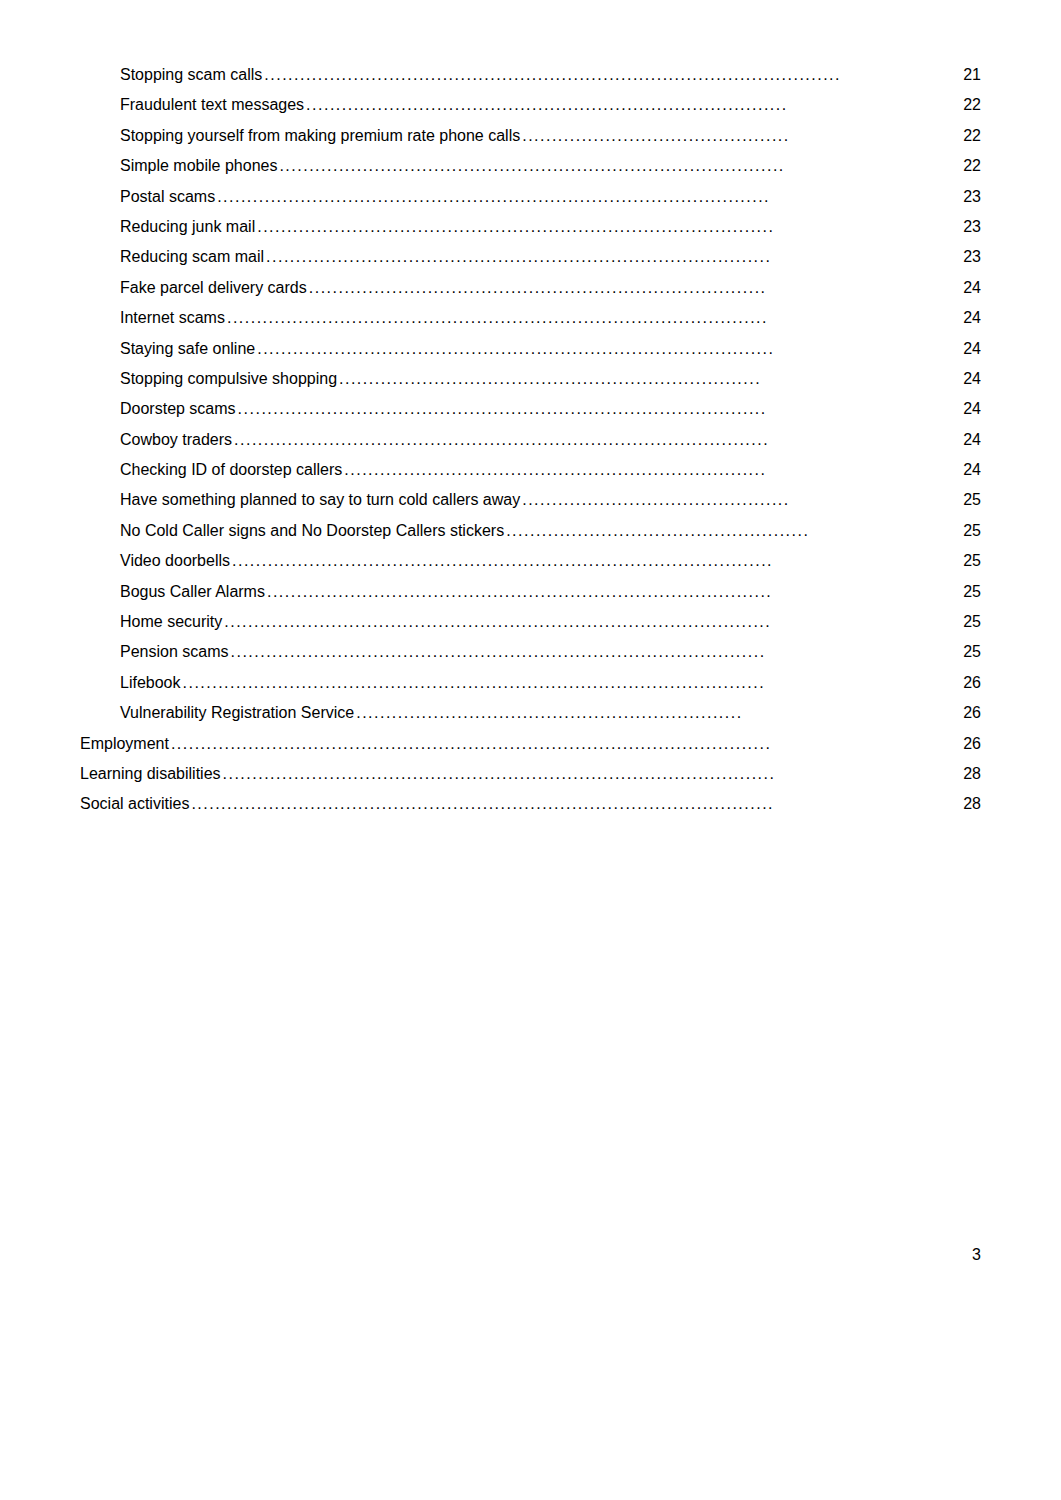Stopping scam calls................................................................................................. 21
Fraudulent text messages................................................................................. 22
Stopping yourself from making premium rate phone calls............................................. 22
Simple mobile phones..................................................................................... 22
Postal scams............................................................................................. 23
Reducing junk mail....................................................................................... 23
Reducing scam mail..................................................................................... 23
Fake parcel delivery cards............................................................................. 24
Internet scams........................................................................................... 24
Staying safe online....................................................................................... 24
Stopping compulsive shopping....................................................................... 24
Doorstep scams......................................................................................... 24
Cowboy traders.......................................................................................... 24
Checking ID of doorstep callers....................................................................... 24
Have something planned to say to turn cold callers away............................................. 25
No Cold Caller signs and No Doorstep Callers stickers................................................... 25
Video doorbells........................................................................................... 25
Bogus Caller Alarms..................................................................................... 25
Home security............................................................................................ 25
Pension scams.......................................................................................... 25
Lifebook.................................................................................................. 26
Vulnerability Registration Service................................................................. 26
Employment..................................................................................................... 26
Learning disabilities............................................................................................. 28
Social activities.................................................................................................. 28
3